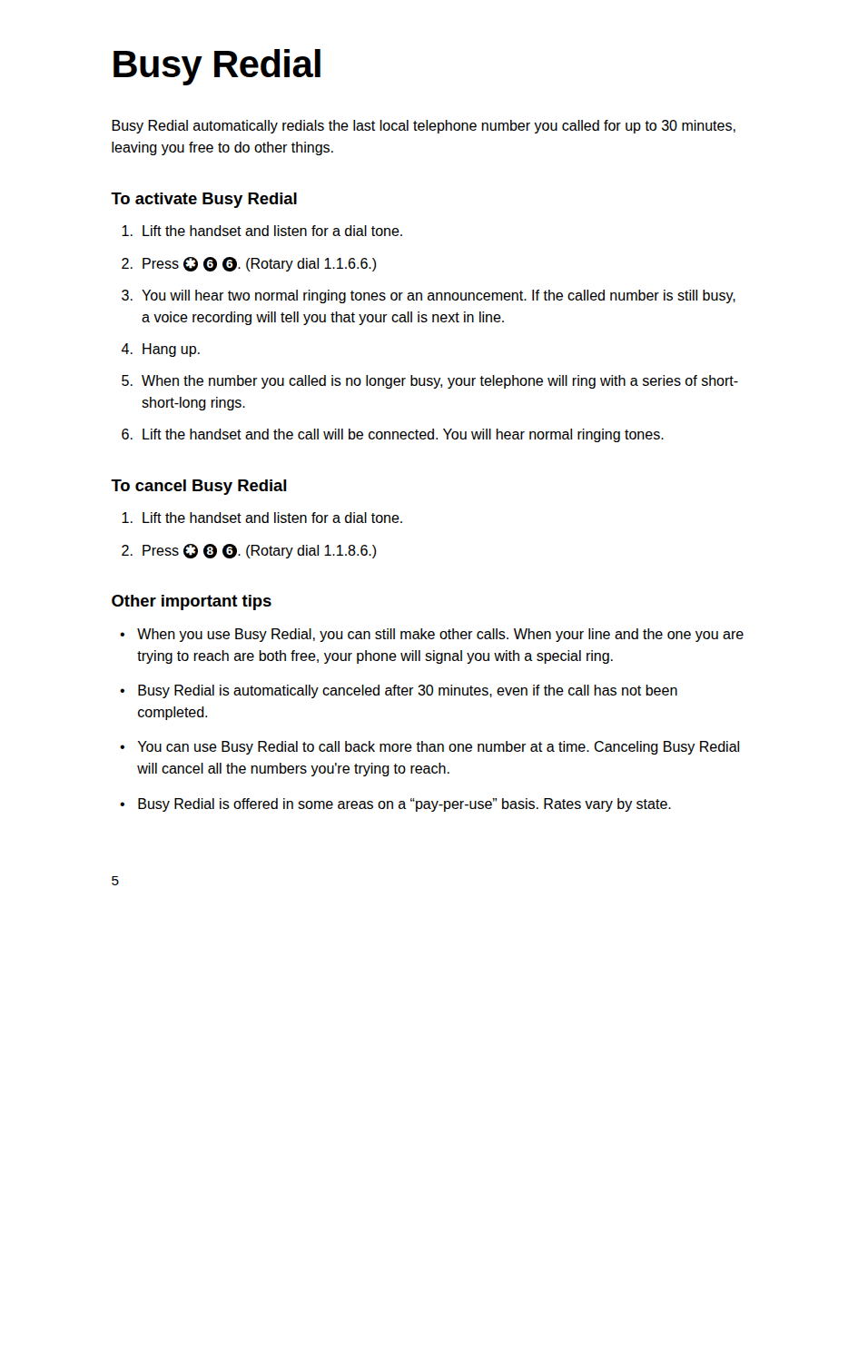Busy Redial
Busy Redial automatically redials the last local telephone number you called for up to 30 minutes, leaving you free to do other things.
To activate Busy Redial
Lift the handset and listen for a dial tone.
Press ✱ 6 6. (Rotary dial 1.1.6.6.)
You will hear two normal ringing tones or an announcement. If the called number is still busy, a voice recording will tell you that your call is next in line.
Hang up.
When the number you called is no longer busy, your telephone will ring with a series of short-short-long rings.
Lift the handset and the call will be connected. You will hear normal ringing tones.
To cancel Busy Redial
Lift the handset and listen for a dial tone.
Press ✱ 8 6. (Rotary dial 1.1.8.6.)
Other important tips
When you use Busy Redial, you can still make other calls. When your line and the one you are trying to reach are both free, your phone will signal you with a special ring.
Busy Redial is automatically canceled after 30 minutes, even if the call has not been completed.
You can use Busy Redial to call back more than one number at a time. Canceling Busy Redial will cancel all the numbers you're trying to reach.
Busy Redial is offered in some areas on a “pay-per-use” basis. Rates vary by state.
5